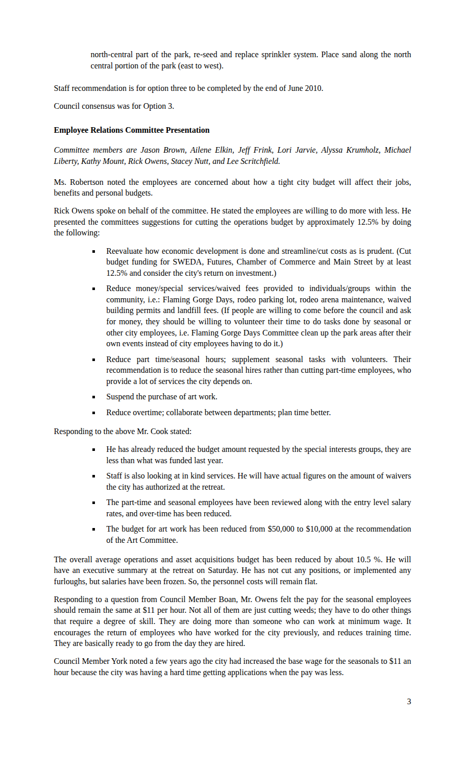north-central part of the park, re-seed and replace sprinkler system. Place sand along the north central portion of the park (east to west).
Staff recommendation is for option three to be completed by the end of June 2010.
Council consensus was for Option 3.
Employee Relations Committee Presentation
Committee members are Jason Brown, Ailene Elkin, Jeff Frink, Lori Jarvie, Alyssa Krumholz, Michael Liberty, Kathy Mount, Rick Owens, Stacey Nutt, and Lee Scritchfield.
Ms. Robertson noted the employees are concerned about how a tight city budget will affect their jobs, benefits and personal budgets.
Rick Owens spoke on behalf of the committee. He stated the employees are willing to do more with less. He presented the committees suggestions for cutting the operations budget by approximately 12.5% by doing the following:
Reevaluate how economic development is done and streamline/cut costs as is prudent. (Cut budget funding for SWEDA, Futures, Chamber of Commerce and Main Street by at least 12.5% and consider the city's return on investment.)
Reduce money/special services/waived fees provided to individuals/groups within the community, i.e.: Flaming Gorge Days, rodeo parking lot, rodeo arena maintenance, waived building permits and landfill fees. (If people are willing to come before the council and ask for money, they should be willing to volunteer their time to do tasks done by seasonal or other city employees, i.e. Flaming Gorge Days Committee clean up the park areas after their own events instead of city employees having to do it.)
Reduce part time/seasonal hours; supplement seasonal tasks with volunteers. Their recommendation is to reduce the seasonal hires rather than cutting part-time employees, who provide a lot of services the city depends on.
Suspend the purchase of art work.
Reduce overtime; collaborate between departments; plan time better.
Responding to the above Mr. Cook stated:
He has already reduced the budget amount requested by the special interests groups, they are less than what was funded last year.
Staff is also looking at in kind services. He will have actual figures on the amount of waivers the city has authorized at the retreat.
The part-time and seasonal employees have been reviewed along with the entry level salary rates, and over-time has been reduced.
The budget for art work has been reduced from $50,000 to $10,000 at the recommendation of the Art Committee.
The overall average operations and asset acquisitions budget has been reduced by about 10.5 %. He will have an executive summary at the retreat on Saturday. He has not cut any positions, or implemented any furloughs, but salaries have been frozen. So, the personnel costs will remain flat.
Responding to a question from Council Member Boan, Mr. Owens felt the pay for the seasonal employees should remain the same at $11 per hour. Not all of them are just cutting weeds; they have to do other things that require a degree of skill. They are doing more than someone who can work at minimum wage. It encourages the return of employees who have worked for the city previously, and reduces training time. They are basically ready to go from the day they are hired.
Council Member York noted a few years ago the city had increased the base wage for the seasonals to $11 an hour because the city was having a hard time getting applications when the pay was less.
3